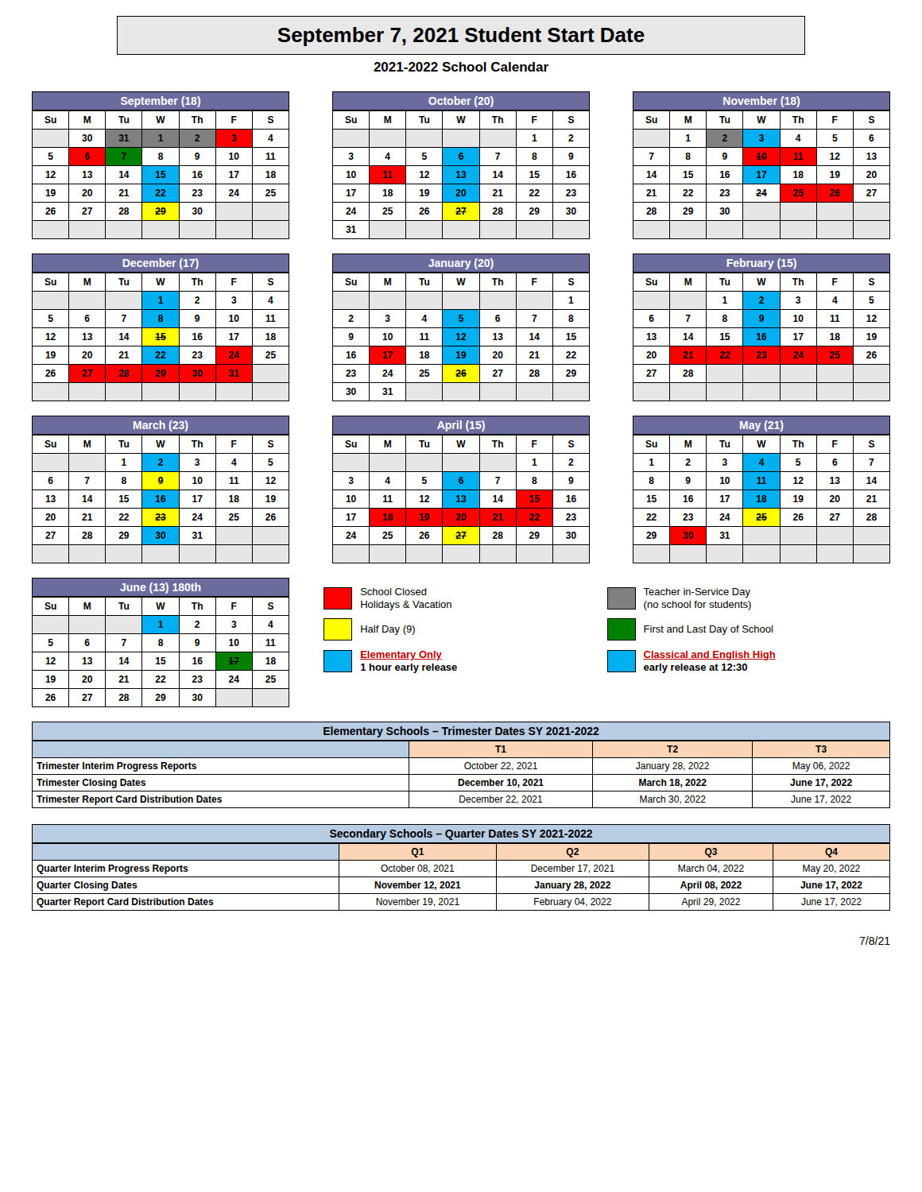September 7, 2021 Student Start Date
2021-2022 School Calendar
September (18)
| Su | M | Tu | W | Th | F | S |
| --- | --- | --- | --- | --- | --- | --- |
| | 30 | 31 | 1 | 2 | 3 | 4 |
| 5 | 6 | 7 | 8 | 9 | 10 | 11 |
| 12 | 13 | 14 | 15 | 16 | 17 | 18 |
| 19 | 20 | 21 | 22 | 23 | 24 | 25 |
| 26 | 27 | 28 | 29 | 30 | | |
October (20)
| Su | M | Tu | W | Th | F | S |
| --- | --- | --- | --- | --- | --- | --- |
| | | | | | 1 | 2 |
| 3 | 4 | 5 | 6 | 7 | 8 | 9 |
| 10 | 11 | 12 | 13 | 14 | 15 | 16 |
| 17 | 18 | 19 | 20 | 21 | 22 | 23 |
| 24 | 25 | 26 | 27 | 28 | 29 | 30 |
| 31 | | | | | | |
November (18)
| Su | M | Tu | W | Th | F | S |
| --- | --- | --- | --- | --- | --- | --- |
| | 1 | 2 | 3 | 4 | 5 | 6 |
| 7 | 8 | 9 | 10 | 11 | 12 | 13 |
| 14 | 15 | 16 | 17 | 18 | 19 | 20 |
| 21 | 22 | 23 | 24 | 25 | 26 | 27 |
| 28 | 29 | 30 | | | | |
December (17)
| Su | M | Tu | W | Th | F | S |
| --- | --- | --- | --- | --- | --- | --- |
| | | | 1 | 2 | 3 | 4 |
| 5 | 6 | 7 | 8 | 9 | 10 | 11 |
| 12 | 13 | 14 | 15 | 16 | 17 | 18 |
| 19 | 20 | 21 | 22 | 23 | 24 | 25 |
| 26 | 27 | 28 | 29 | 30 | 31 | |
January (20)
| Su | M | Tu | W | Th | F | S |
| --- | --- | --- | --- | --- | --- | --- |
| | | | | | | 1 |
| 2 | 3 | 4 | 5 | 6 | 7 | 8 |
| 9 | 10 | 11 | 12 | 13 | 14 | 15 |
| 16 | 17 | 18 | 19 | 20 | 21 | 22 |
| 23 | 24 | 25 | 26 | 27 | 28 | 29 |
| 30 | 31 | | | | | |
February (15)
| Su | M | Tu | W | Th | F | S |
| --- | --- | --- | --- | --- | --- | --- |
| | | 1 | 2 | 3 | 4 | 5 |
| 6 | 7 | 8 | 9 | 10 | 11 | 12 |
| 13 | 14 | 15 | 16 | 17 | 18 | 19 |
| 20 | 21 | 22 | 23 | 24 | 25 | 26 |
| 27 | 28 | | | | | |
March (23)
| Su | M | Tu | W | Th | F | S |
| --- | --- | --- | --- | --- | --- | --- |
| | | 1 | 2 | 3 | 4 | 5 |
| 6 | 7 | 8 | 9 | 10 | 11 | 12 |
| 13 | 14 | 15 | 16 | 17 | 18 | 19 |
| 20 | 21 | 22 | 23 | 24 | 25 | 26 |
| 27 | 28 | 29 | 30 | 31 | | |
April (15)
| Su | M | Tu | W | Th | F | S |
| --- | --- | --- | --- | --- | --- | --- |
| | | | | | 1 | 2 |
| 3 | 4 | 5 | 6 | 7 | 8 | 9 |
| 10 | 11 | 12 | 13 | 14 | 15 | 16 |
| 17 | 18 | 19 | 20 | 21 | 22 | 23 |
| 24 | 25 | 26 | 27 | 28 | 29 | 30 |
May (21)
| Su | M | Tu | W | Th | F | S |
| --- | --- | --- | --- | --- | --- | --- |
| 1 | 2 | 3 | 4 | 5 | 6 | 7 |
| 8 | 9 | 10 | 11 | 12 | 13 | 14 |
| 15 | 16 | 17 | 18 | 19 | 20 | 21 |
| 22 | 23 | 24 | 25 | 26 | 27 | 28 |
| 29 | 30 | 31 | | | | |
June (13) 180th
| Su | M | Tu | W | Th | F | S |
| --- | --- | --- | --- | --- | --- | --- |
| | | | 1 | 2 | 3 | 4 |
| 5 | 6 | 7 | 8 | 9 | 10 | 11 |
| 12 | 13 | 14 | 15 | 16 | 17 | 18 |
| 19 | 20 | 21 | 22 | 23 | 24 | 25 |
| 26 | 27 | 28 | 29 | 30 | | |
School Closed
Holidays & Vacation
Half Day (9)
Elementary Only
1 hour early release
Teacher in-Service Day
(no school for students)
First and Last Day of School
Classical and English High
early release at 12:30
Elementary Schools – Trimester Dates SY 2021-2022
| | T1 | T2 | T3 |
| --- | --- | --- | --- |
| Trimester Interim Progress Reports | October 22, 2021 | January 28, 2022 | May 06, 2022 |
| Trimester Closing Dates | December 10, 2021 | March 18, 2022 | June 17, 2022 |
| Trimester Report Card Distribution Dates | December 22, 2021 | March 30, 2022 | June 17, 2022 |
Secondary Schools – Quarter Dates SY 2021-2022
| | Q1 | Q2 | Q3 | Q4 |
| --- | --- | --- | --- | --- |
| Quarter Interim Progress Reports | October 08, 2021 | December 17, 2021 | March 04, 2022 | May 20, 2022 |
| Quarter Closing Dates | November 12, 2021 | January 28, 2022 | April 08, 2022 | June 17, 2022 |
| Quarter Report Card Distribution Dates | November 19, 2021 | February 04, 2022 | April 29, 2022 | June 17, 2022 |
7/8/21